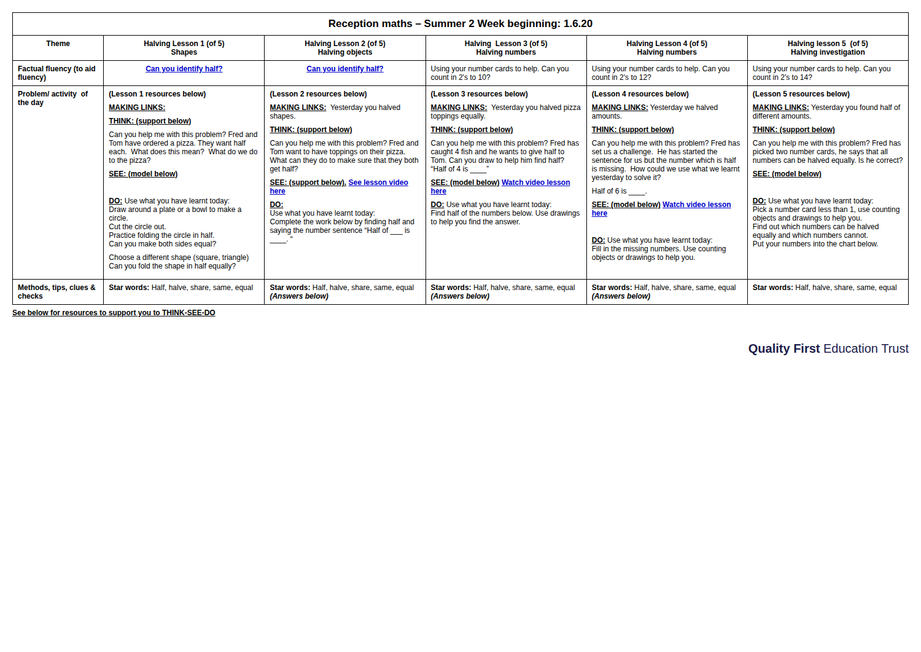Reception maths – Summer 2 Week beginning: 1.6.20
| Theme | Halving Lesson 1 (of 5) Shapes | Halving Lesson 2 (of 5) Halving objects | Halving Lesson 3 (of 5) Halving numbers | Halving Lesson 4 (of 5) Halving numbers | Halving lesson 5 (of 5) Halving investigation |
| --- | --- | --- | --- | --- | --- |
| Factual fluency (to aid fluency) | Can you identify half? | Can you identify half? | Using your number cards to help. Can you count in 2's to 10? | Using your number cards to help. Can you count in 2's to 12? | Using your number cards to help. Can you count in 2's to 14? |
| Problem/ activity of the day | (Lesson 1 resources below) MAKING LINKS: THINK: (support below) Can you help me with this problem? Fred and Tom have ordered a pizza. They want half each. What does this mean? What do we do to the pizza? SEE: (model below) DO: Use what you have learnt today: Draw around a plate or a bowl to make a circle. Cut the circle out. Practice folding the circle in half. Can you make both sides equal? Choose a different shape (square, triangle) Can you fold the shape in half equally? | (Lesson 2 resources below) MAKING LINKS: Yesterday you halved shapes. THINK: (support below) Can you help me with this problem? Fred and Tom want to have toppings on their pizza. What can they do to make sure that they both get half? SEE: (support below). See lesson video here DO: Use what you have learnt today: Complete the work below by finding half and saying the number sentence “Half of ___ is ____. “ | (Lesson 3 resources below) MAKING LINKS: Yesterday you halved pizza toppings equally. THINK: (support below) Can you help me with this problem? Fred has caught 4 fish and he wants to give half to Tom. Can you draw to help him find half? “Half of 4 is ____” SEE: (model below) Watch video lesson here DO: Use what you have learnt today: Find half of the numbers below. Use drawings to help you find the answer. | (Lesson 4 resources below) MAKING LINKS: Yesterday we halved amounts. THINK: (support below) Can you help me with this problem? Fred has set us a challenge. He has started the sentence for us but the number which is half is missing. How could we use what we learnt yesterday to solve it? Half of 6 is ____. SEE: (model below) Watch video lesson here DO: Use what you have learnt today: Fill in the missing numbers. Use counting objects or drawings to help you. | (Lesson 5 resources below) MAKING LINKS: Yesterday you found half of different amounts. THINK: (support below) Can you help me with this problem? Fred has picked two number cards, he says that all numbers can be halved equally. Is he correct? SEE: (model below) DO: Use what you have learnt today: Pick a number card less than 1, use counting objects and drawings to help you. Find out which numbers can be halved equally and which numbers cannot. Put your numbers into the chart below. |
| Methods, tips, clues & checks | Star words: Half, halve, share, same, equal | Star words: Half, halve, share, same, equal (Answers below) | Star words: Half, halve, share, same, equal (Answers below) | Star words: Half, halve, share, same, equal (Answers below) | Star words: Half, halve, share, same, equal |
See below for resources to support you to THINK-SEE-DO
Quality First Education Trust